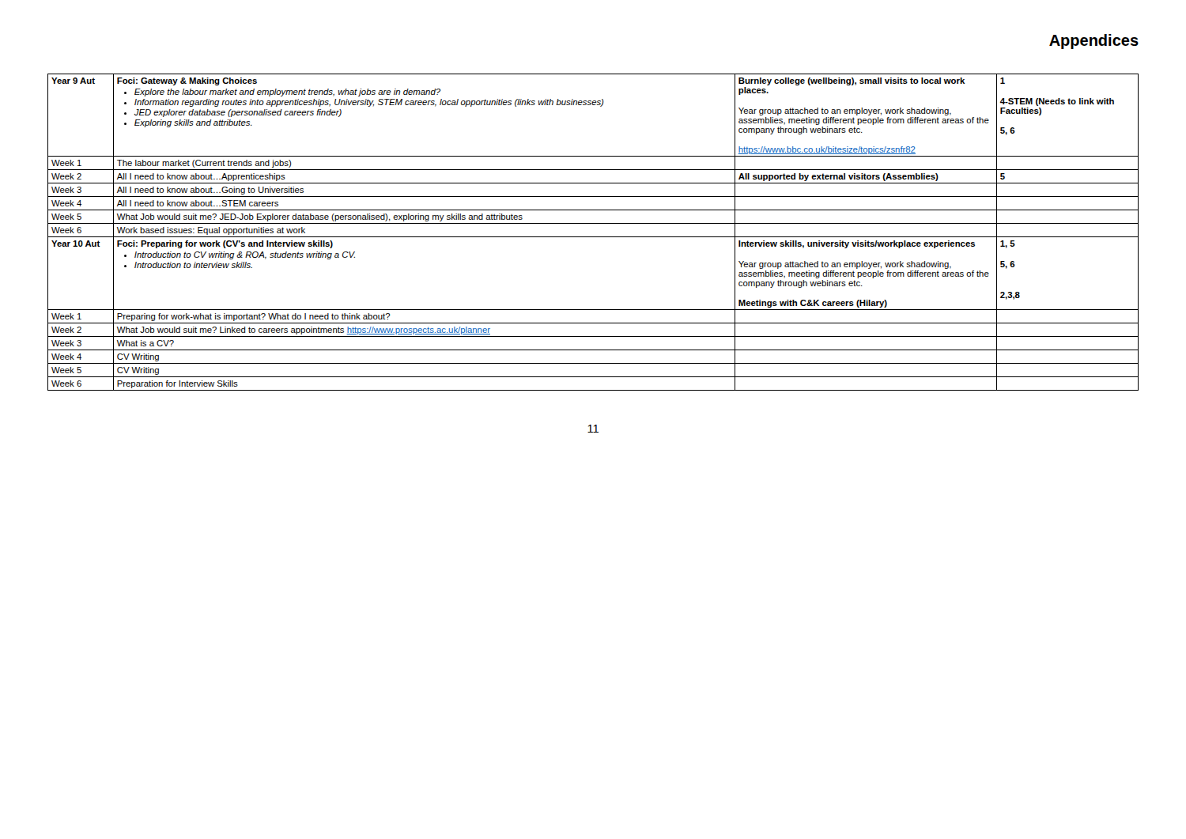Appendices
| Year 9 Aut | Foci: Gateway & Making Choices Explore the labour market and employment trends, what jobs are in demand? Information regarding routes into apprenticeships, University, STEM careers, local opportunities (links with businesses) JED explorer database (personalised careers finder) Exploring skills and attributes. | Burnley college (wellbeing), small visits to local work places. Year group attached to an employer, work shadowing, assemblies, meeting different people from different areas of the company through webinars etc. https://www.bbc.co.uk/bitesize/topics/zsnfr82 | 1 4-STEM (Needs to link with Faculties) 5, 6 |
| Week 1 | The labour market (Current trends and jobs) | | |
| Week 2 | All I need to know about…Apprenticeships | All supported by external visitors (Assemblies) | 5 |
| Week 3 | All I need to know about…Going to Universities | | |
| Week 4 | All I need to know about…STEM careers | | |
| Week 5 | What Job would suit me? JED-Job Explorer database (personalised), exploring my skills and attributes | | |
| Week 6 | Work based issues: Equal opportunities at work | | |
| Year 10 Aut | Foci: Preparing for work (CV's and Interview skills) Introduction to CV writing & ROA, students writing a CV. Introduction to interview skills. | Interview skills, university visits/workplace experiences Year group attached to an employer, work shadowing, assemblies, meeting different people from different areas of the company through webinars etc. Meetings with C&K careers (Hilary) | 1, 5 5, 6 2,3,8 |
| Week 1 | Preparing for work-what is important? What do I need to think about? | | |
| Week 2 | What Job would suit me? Linked to careers appointments https://www.prospects.ac.uk/planner | | |
| Week 3 | What is a CV? | | |
| Week 4 | CV Writing | | |
| Week 5 | CV Writing | | |
| Week 6 | Preparation for Interview Skills | | |
11